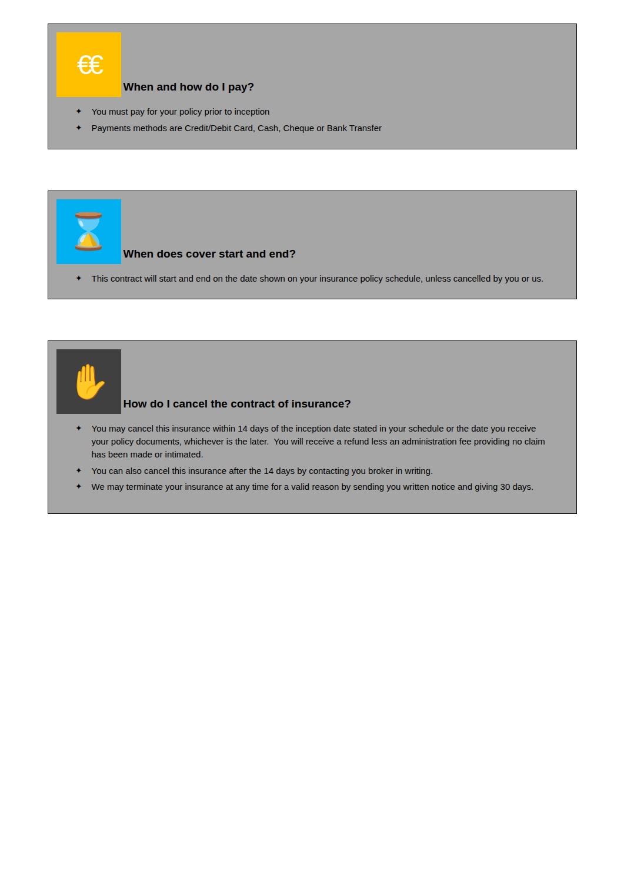€€
When and how do I pay?
You must pay for your policy prior to inception
Payments methods are Credit/Debit Card, Cash, Cheque or Bank Transfer
⌛
When does cover start and end?
This contract will start and end on the date shown on your insurance policy schedule, unless cancelled by you or us.
✋
How do I cancel the contract of insurance?
You may cancel this insurance within 14 days of the inception date stated in your schedule or the date you receive your policy documents, whichever is the later. You will receive a refund less an administration fee providing no claim has been made or intimated.
You can also cancel this insurance after the 14 days by contacting you broker in writing.
We may terminate your insurance at any time for a valid reason by sending you written notice and giving 30 days.